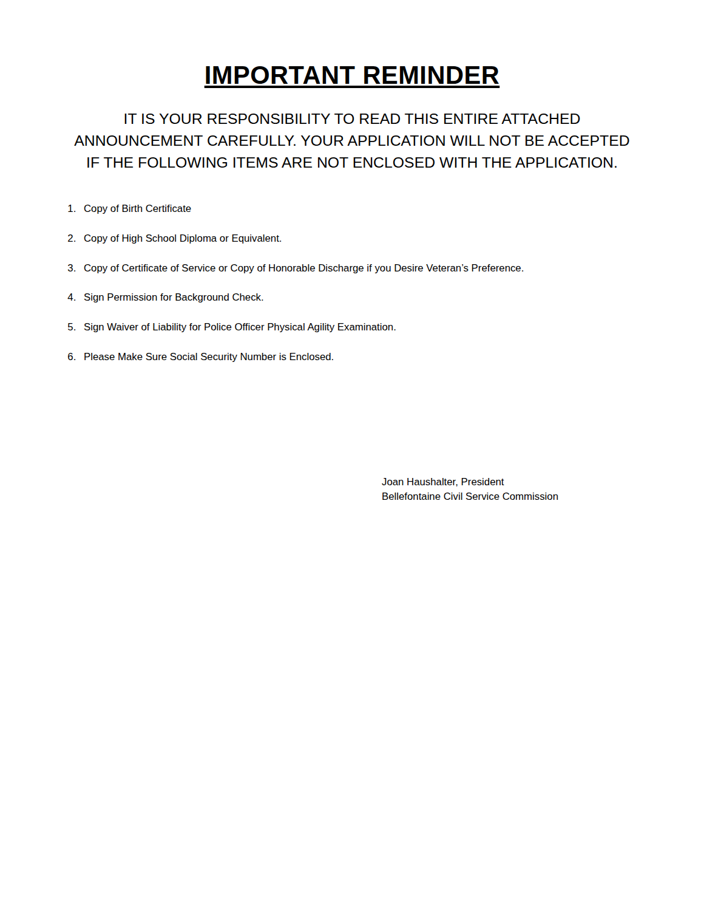IMPORTANT REMINDER
IT IS YOUR RESPONSIBILITY TO READ THIS ENTIRE ATTACHED ANNOUNCEMENT CAREFULLY. YOUR APPLICATION WILL NOT BE ACCEPTED IF THE FOLLOWING ITEMS ARE NOT ENCLOSED WITH THE APPLICATION.
Copy of Birth Certificate
Copy of High School Diploma or Equivalent.
Copy of Certificate of Service or Copy of Honorable Discharge if you Desire Veteran’s Preference.
Sign Permission for Background Check.
Sign Waiver of Liability for Police Officer Physical Agility Examination.
Please Make Sure Social Security Number is Enclosed.
Joan Haushalter, President
Bellefontaine Civil Service Commission